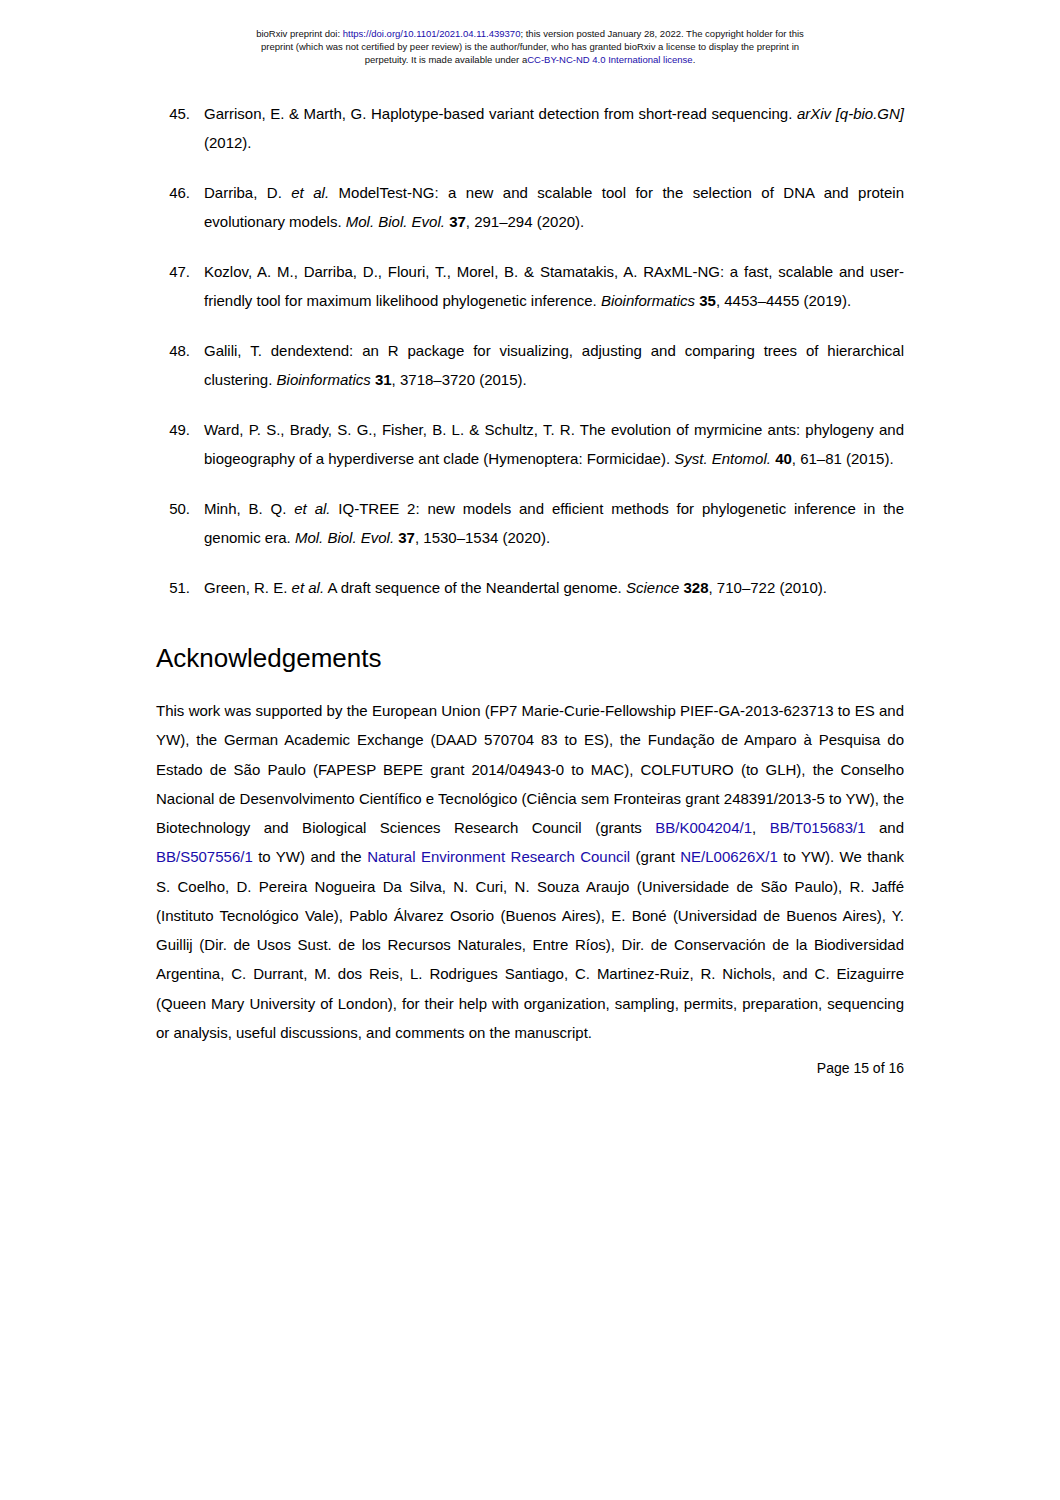bioRxiv preprint doi: https://doi.org/10.1101/2021.04.11.439370; this version posted January 28, 2022. The copyright holder for this preprint (which was not certified by peer review) is the author/funder, who has granted bioRxiv a license to display the preprint in perpetuity. It is made available under aCC-BY-NC-ND 4.0 International license.
45. Garrison, E. & Marth, G. Haplotype-based variant detection from short-read sequencing. arXiv [q-bio.GN] (2012).
46. Darriba, D. et al. ModelTest-NG: a new and scalable tool for the selection of DNA and protein evolutionary models. Mol. Biol. Evol. 37, 291–294 (2020).
47. Kozlov, A. M., Darriba, D., Flouri, T., Morel, B. & Stamatakis, A. RAxML-NG: a fast, scalable and user-friendly tool for maximum likelihood phylogenetic inference. Bioinformatics 35, 4453–4455 (2019).
48. Galili, T. dendextend: an R package for visualizing, adjusting and comparing trees of hierarchical clustering. Bioinformatics 31, 3718–3720 (2015).
49. Ward, P. S., Brady, S. G., Fisher, B. L. & Schultz, T. R. The evolution of myrmicine ants: phylogeny and biogeography of a hyperdiverse ant clade (Hymenoptera: Formicidae). Syst. Entomol. 40, 61–81 (2015).
50. Minh, B. Q. et al. IQ-TREE 2: new models and efficient methods for phylogenetic inference in the genomic era. Mol. Biol. Evol. 37, 1530–1534 (2020).
51. Green, R. E. et al. A draft sequence of the Neandertal genome. Science 328, 710–722 (2010).
Acknowledgements
This work was supported by the European Union (FP7 Marie-Curie-Fellowship PIEF-GA-2013-623713 to ES and YW), the German Academic Exchange (DAAD 570704 83 to ES), the Fundação de Amparo à Pesquisa do Estado de São Paulo (FAPESP BEPE grant 2014/04943-0 to MAC), COLFUTURO (to GLH), the Conselho Nacional de Desenvolvimento Científico e Tecnológico (Ciência sem Fronteiras grant 248391/2013-5 to YW), the Biotechnology and Biological Sciences Research Council (grants BB/K004204/1, BB/T015683/1 and BB/S507556/1 to YW) and the Natural Environment Research Council (grant NE/L00626X/1 to YW). We thank S. Coelho, D. Pereira Nogueira Da Silva, N. Curi, N. Souza Araujo (Universidade de São Paulo), R. Jaffé (Instituto Tecnológico Vale), Pablo Álvarez Osorio (Buenos Aires), E. Boné (Universidad de Buenos Aires), Y. Guillij (Dir. de Usos Sust. de los Recursos Naturales, Entre Ríos), Dir. de Conservación de la Biodiversidad Argentina, C. Durrant, M. dos Reis, L. Rodrigues Santiago, C. Martinez-Ruiz, R. Nichols, and C. Eizaguirre (Queen Mary University of London), for their help with organization, sampling, permits, preparation, sequencing or analysis, useful discussions, and comments on the manuscript.
Page 15 of 16